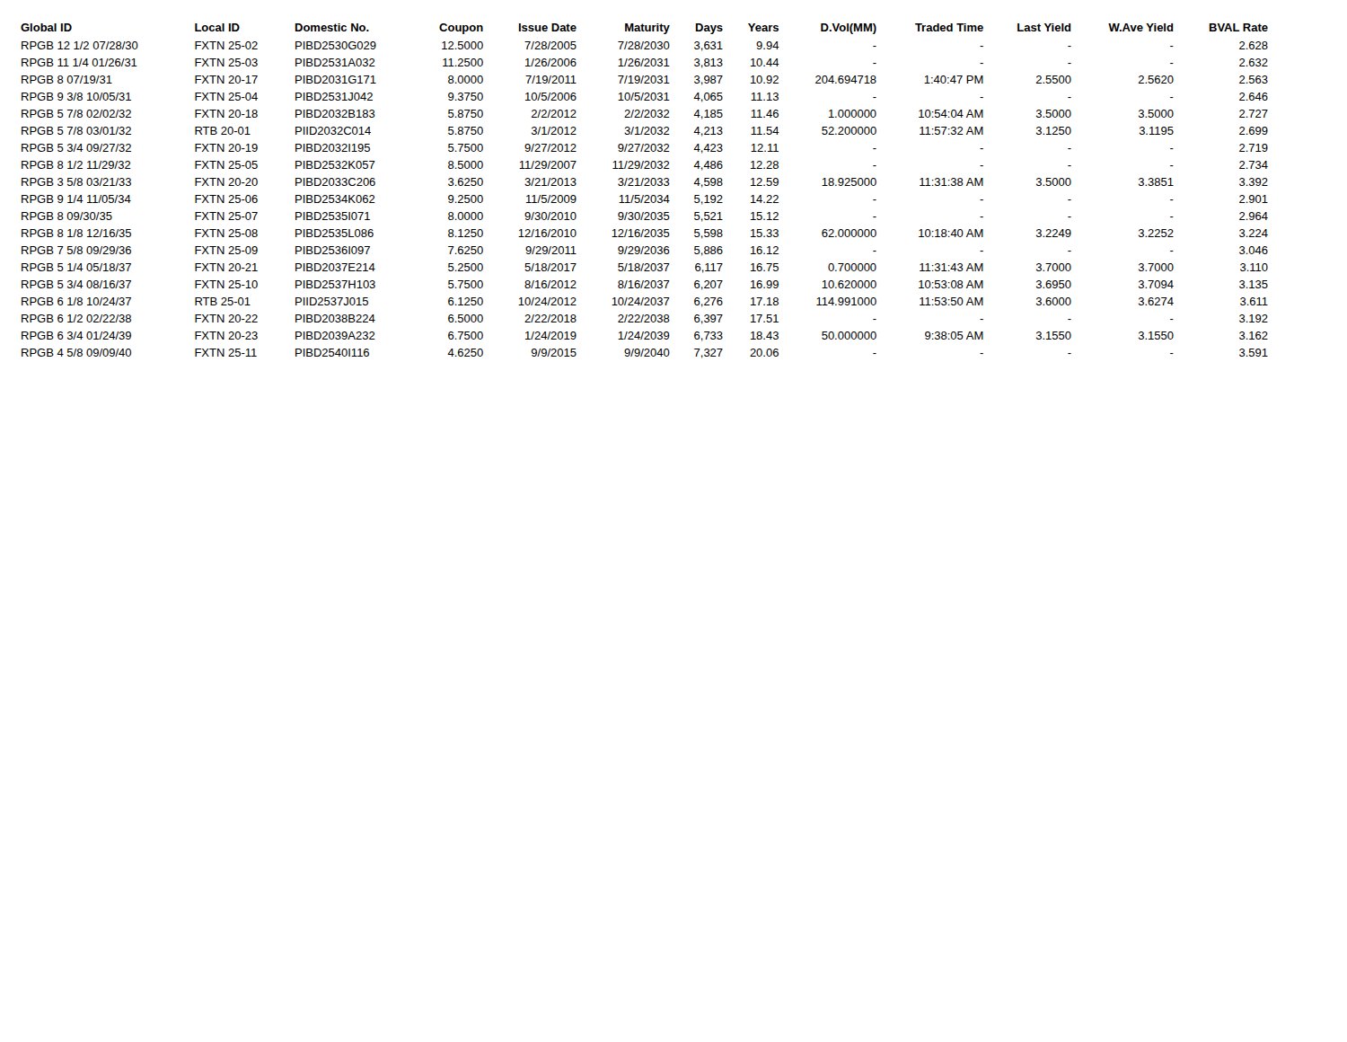| Global ID | Local ID | Domestic No. | Coupon | Issue Date | Maturity | Days | Years | D.Vol(MM) | Traded Time | Last Yield | W.Ave Yield | BVAL Rate |
| --- | --- | --- | --- | --- | --- | --- | --- | --- | --- | --- | --- | --- |
| RPGB 12 1/2 07/28/30 | FXTN 25-02 | PIBD2530G029 | 12.5000 | 7/28/2005 | 7/28/2030 | 3,631 | 9.94 | - | - | - | - | 2.628 |
| RPGB 11 1/4 01/26/31 | FXTN 25-03 | PIBD2531A032 | 11.2500 | 1/26/2006 | 1/26/2031 | 3,813 | 10.44 | - | - | - | - | 2.632 |
| RPGB 8 07/19/31 | FXTN 20-17 | PIBD2031G171 | 8.0000 | 7/19/2011 | 7/19/2031 | 3,987 | 10.92 | 204.694718 | 1:40:47 PM | 2.5500 | 2.5620 | 2.563 |
| RPGB 9 3/8 10/05/31 | FXTN 25-04 | PIBD2531J042 | 9.3750 | 10/5/2006 | 10/5/2031 | 4,065 | 11.13 | - | - | - | - | 2.646 |
| RPGB 5 7/8 02/02/32 | FXTN 20-18 | PIBD2032B183 | 5.8750 | 2/2/2012 | 2/2/2032 | 4,185 | 11.46 | 1.000000 | 10:54:04 AM | 3.5000 | 3.5000 | 2.727 |
| RPGB 5 7/8 03/01/32 | RTB 20-01 | PIID2032C014 | 5.8750 | 3/1/2012 | 3/1/2032 | 4,213 | 11.54 | 52.200000 | 11:57:32 AM | 3.1250 | 3.1195 | 2.699 |
| RPGB 5 3/4 09/27/32 | FXTN 20-19 | PIBD2032I195 | 5.7500 | 9/27/2012 | 9/27/2032 | 4,423 | 12.11 | - | - | - | - | 2.719 |
| RPGB 8 1/2 11/29/32 | FXTN 25-05 | PIBD2532K057 | 8.5000 | 11/29/2007 | 11/29/2032 | 4,486 | 12.28 | - | - | - | - | 2.734 |
| RPGB 3 5/8 03/21/33 | FXTN 20-20 | PIBD2033C206 | 3.6250 | 3/21/2013 | 3/21/2033 | 4,598 | 12.59 | 18.925000 | 11:31:38 AM | 3.5000 | 3.3851 | 3.392 |
| RPGB 9 1/4 11/05/34 | FXTN 25-06 | PIBD2534K062 | 9.2500 | 11/5/2009 | 11/5/2034 | 5,192 | 14.22 | - | - | - | - | 2.901 |
| RPGB 8 09/30/35 | FXTN 25-07 | PIBD2535I071 | 8.0000 | 9/30/2010 | 9/30/2035 | 5,521 | 15.12 | - | - | - | - | 2.964 |
| RPGB 8 1/8 12/16/35 | FXTN 25-08 | PIBD2535L086 | 8.1250 | 12/16/2010 | 12/16/2035 | 5,598 | 15.33 | 62.000000 | 10:18:40 AM | 3.2249 | 3.2252 | 3.224 |
| RPGB 7 5/8 09/29/36 | FXTN 25-09 | PIBD2536I097 | 7.6250 | 9/29/2011 | 9/29/2036 | 5,886 | 16.12 | - | - | - | - | 3.046 |
| RPGB 5 1/4 05/18/37 | FXTN 20-21 | PIBD2037E214 | 5.2500 | 5/18/2017 | 5/18/2037 | 6,117 | 16.75 | 0.700000 | 11:31:43 AM | 3.7000 | 3.7000 | 3.110 |
| RPGB 5 3/4 08/16/37 | FXTN 25-10 | PIBD2537H103 | 5.7500 | 8/16/2012 | 8/16/2037 | 6,207 | 16.99 | 10.620000 | 10:53:08 AM | 3.6950 | 3.7094 | 3.135 |
| RPGB 6 1/8 10/24/37 | RTB 25-01 | PIID2537J015 | 6.1250 | 10/24/2012 | 10/24/2037 | 6,276 | 17.18 | 114.991000 | 11:53:50 AM | 3.6000 | 3.6274 | 3.611 |
| RPGB 6 1/2 02/22/38 | FXTN 20-22 | PIBD2038B224 | 6.5000 | 2/22/2018 | 2/22/2038 | 6,397 | 17.51 | - | - | - | - | 3.192 |
| RPGB 6 3/4 01/24/39 | FXTN 20-23 | PIBD2039A232 | 6.7500 | 1/24/2019 | 1/24/2039 | 6,733 | 18.43 | 50.000000 | 9:38:05 AM | 3.1550 | 3.1550 | 3.162 |
| RPGB 4 5/8 09/09/40 | FXTN 25-11 | PIBD2540I116 | 4.6250 | 9/9/2015 | 9/9/2040 | 7,327 | 20.06 | - | - | - | - | 3.591 |